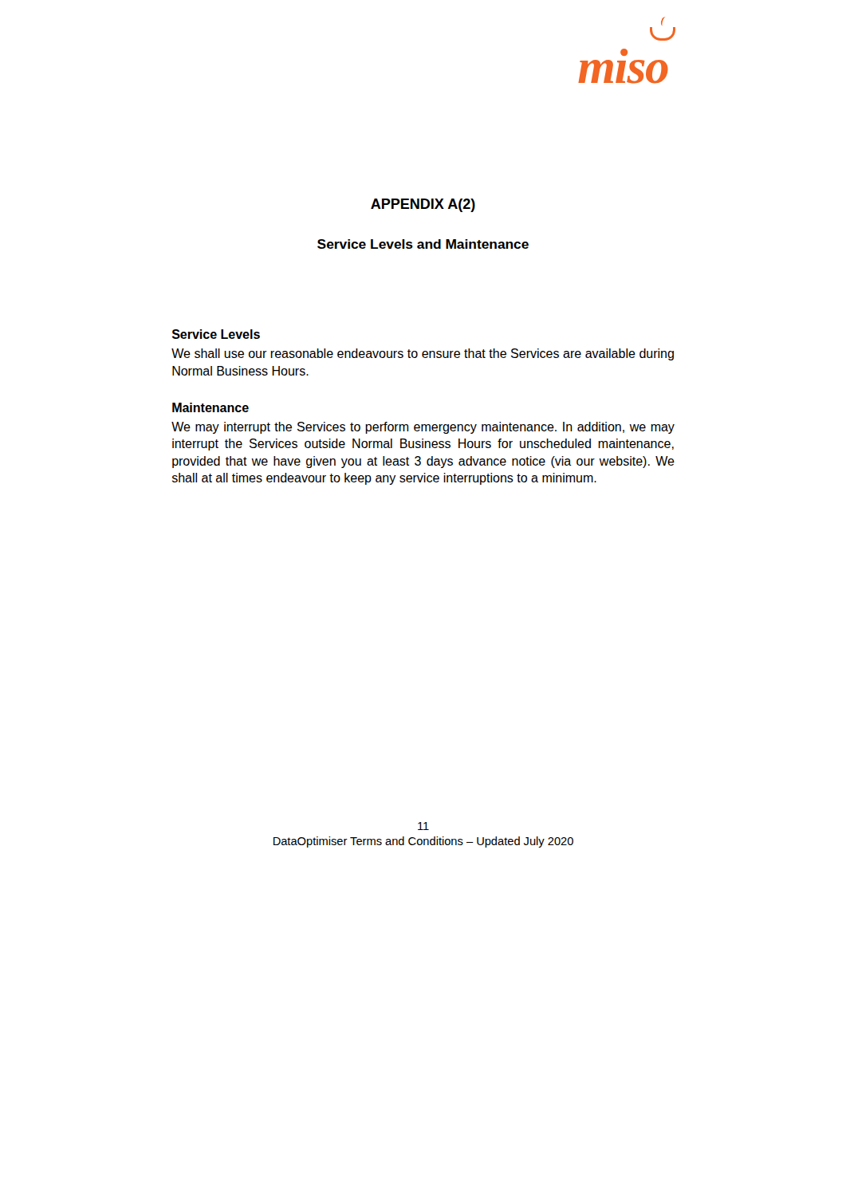miso
APPENDIX A(2)
Service Levels and Maintenance
Service Levels
We shall use our reasonable endeavours to ensure that the Services are available during Normal Business Hours.
Maintenance
We may interrupt the Services to perform emergency maintenance. In addition, we may interrupt the Services outside Normal Business Hours for unscheduled maintenance, provided that we have given you at least 3 days advance notice (via our website). We shall at all times endeavour to keep any service interruptions to a minimum.
11
DataOptimiser Terms and Conditions – Updated July 2020